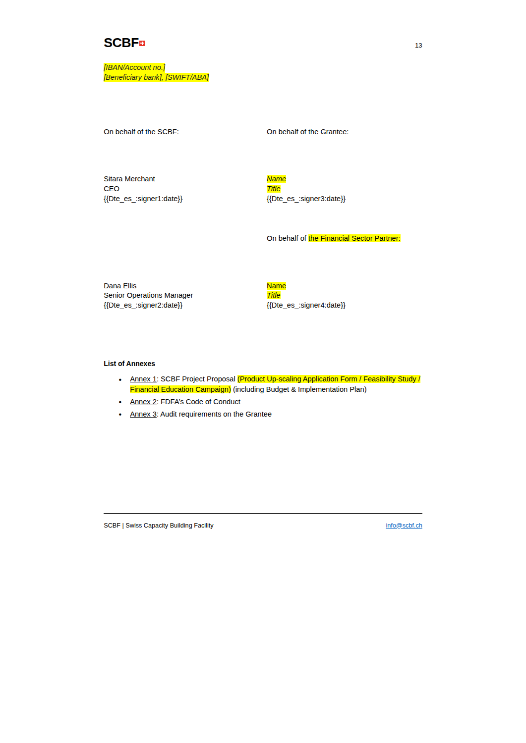SCBF
13
[IBAN/Account no.]
[Beneficiary bank], [SWIFT/ABA]
On behalf of the SCBF:
On behalf of the Grantee:
Sitara Merchant
CEO
{{Dte_es_:signer1:date}}
Name
Title
{{Dte_es_:signer3:date}}
On behalf of the Financial Sector Partner:
Dana Ellis
Senior Operations Manager
{{Dte_es_:signer2:date}}
Name
Title
{{Dte_es_:signer4:date}}
List of Annexes
Annex 1: SCBF Project Proposal (Product Up-scaling Application Form / Feasibility Study / Financial Education Campaign) (including Budget & Implementation Plan)
Annex 2: FDFA’s Code of Conduct
Annex 3: Audit requirements on the Grantee
SCBF | Swiss Capacity Building Facility
info@scbf.ch